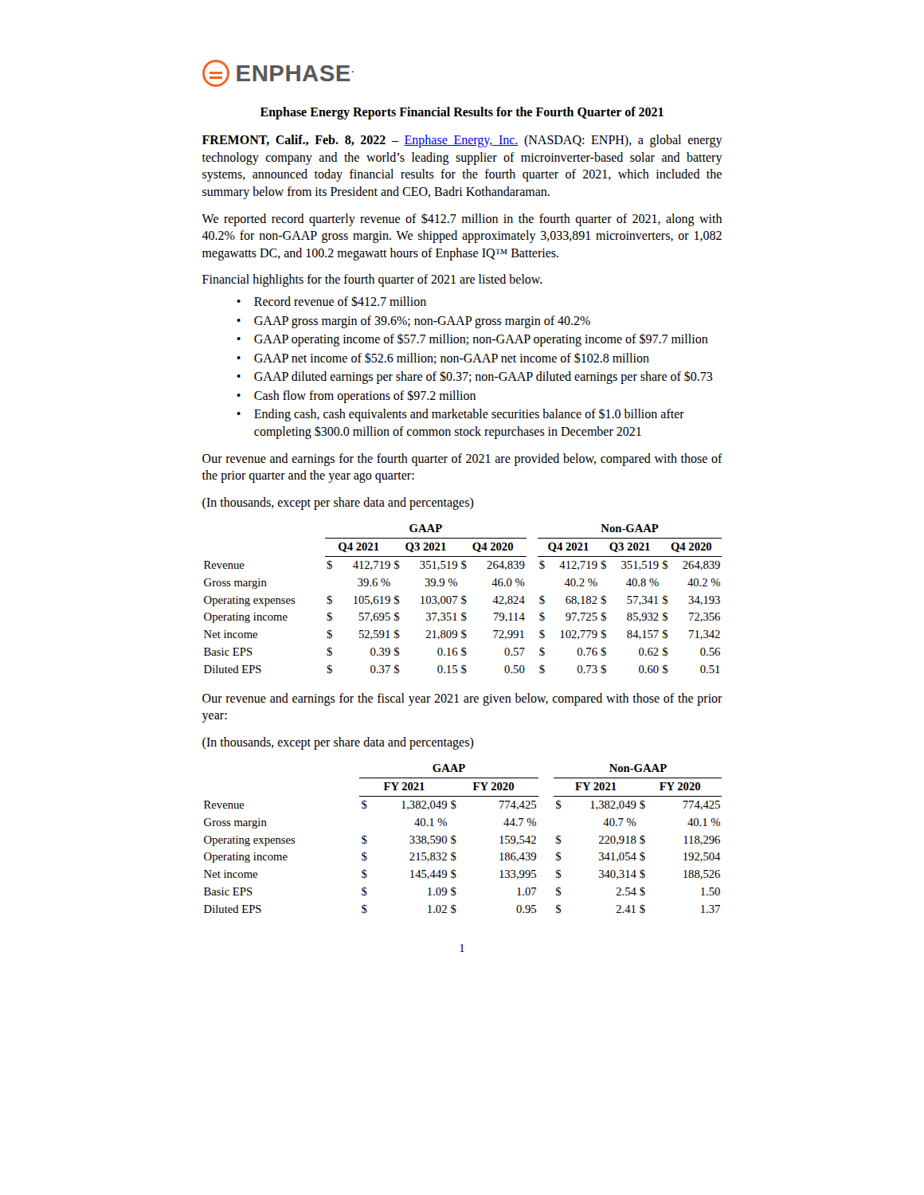ENPHASE.
Enphase Energy Reports Financial Results for the Fourth Quarter of 2021
FREMONT, Calif., Feb. 8, 2022 – Enphase Energy, Inc. (NASDAQ: ENPH), a global energy technology company and the world’s leading supplier of microinverter-based solar and battery systems, announced today financial results for the fourth quarter of 2021, which included the summary below from its President and CEO, Badri Kothandaraman.
We reported record quarterly revenue of $412.7 million in the fourth quarter of 2021, along with 40.2% for non-GAAP gross margin. We shipped approximately 3,033,891 microinverters, or 1,082 megawatts DC, and 100.2 megawatt hours of Enphase IQ™ Batteries.
Financial highlights for the fourth quarter of 2021 are listed below.
Record revenue of $412.7 million
GAAP gross margin of 39.6%; non-GAAP gross margin of 40.2%
GAAP operating income of $57.7 million; non-GAAP operating income of $97.7 million
GAAP net income of $52.6 million; non-GAAP net income of $102.8 million
GAAP diluted earnings per share of $0.37; non-GAAP diluted earnings per share of $0.73
Cash flow from operations of $97.2 million
Ending cash, cash equivalents and marketable securities balance of $1.0 billion after completing $300.0 million of common stock repurchases in December 2021
Our revenue and earnings for the fourth quarter of 2021 are provided below, compared with those of the prior quarter and the year ago quarter:
(In thousands, except per share data and percentages)
| | GAAP | | Non-GAAP |
| | Q4 2021 | Q3 2021 | Q4 2020 | | Q4 2021 | Q3 2021 | Q4 2020 |
| Revenue | $ | 412,719 | $ | 351,519 | $ | 264,839 | | $ | 412,719 | $ | 351,519 | $ | 264,839 |
| Gross margin | | 39.6 % | | 39.9 % | | 46.0 % | | | 40.2 % | | 40.8 % | | 40.2 % |
| Operating expenses | $ | 105,619 | $ | 103,007 | $ | 42,824 | | $ | 68,182 | $ | 57,341 | $ | 34,193 |
| Operating income | $ | 57,695 | $ | 37,351 | $ | 79,114 | | $ | 97,725 | $ | 85,932 | $ | 72,356 |
| Net income | $ | 52,591 | $ | 21,809 | $ | 72,991 | | $ | 102,779 | $ | 84,157 | $ | 71,342 |
| Basic EPS | $ | 0.39 | $ | 0.16 | $ | 0.57 | | $ | 0.76 | $ | 0.62 | $ | 0.56 |
| Diluted EPS | $ | 0.37 | $ | 0.15 | $ | 0.50 | | $ | 0.73 | $ | 0.60 | $ | 0.51 |
Our revenue and earnings for the fiscal year 2021 are given below, compared with those of the prior year:
(In thousands, except per share data and percentages)
| | GAAP | | Non-GAAP |
| | FY 2021 | FY 2020 | | FY 2021 | FY 2020 |
| Revenue | $ | 1,382,049 | $ | 774,425 | | $ | 1,382,049 | $ | 774,425 |
| Gross margin | | 40.1 % | | 44.7 % | | | 40.7 % | | 40.1 % |
| Operating expenses | $ | 338,590 | $ | 159,542 | | $ | 220,918 | $ | 118,296 |
| Operating income | $ | 215,832 | $ | 186,439 | | $ | 341,054 | $ | 192,504 |
| Net income | $ | 145,449 | $ | 133,995 | | $ | 340,314 | $ | 188,526 |
| Basic EPS | $ | 1.09 | $ | 1.07 | | $ | 2.54 | $ | 1.50 |
| Diluted EPS | $ | 1.02 | $ | 0.95 | | $ | 2.41 | $ | 1.37 |
1